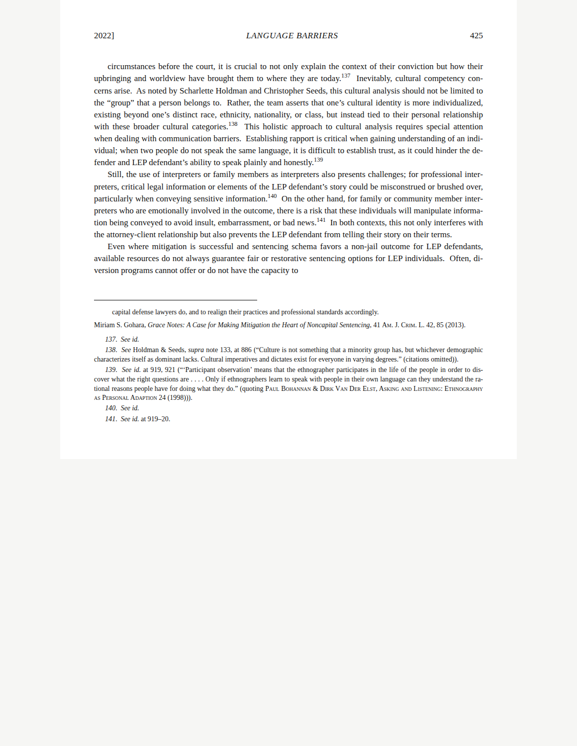2022] Language Barriers 425
circumstances before the court, it is crucial to not only explain the context of their conviction but how their upbringing and worldview have brought them to where they are today.137 Inevitably, cultural competency concerns arise. As noted by Scharlette Holdman and Christopher Seeds, this cultural analysis should not be limited to the “group” that a person belongs to. Rather, the team asserts that one’s cultural identity is more individualized, existing beyond one’s distinct race, ethnicity, nationality, or class, but instead tied to their personal relationship with these broader cultural categories.138 This holistic approach to cultural analysis requires special attention when dealing with communication barriers. Establishing rapport is critical when gaining understanding of an individual; when two people do not speak the same language, it is difficult to establish trust, as it could hinder the defender and LEP defendant’s ability to speak plainly and honestly.139
Still, the use of interpreters or family members as interpreters also presents challenges; for professional interpreters, critical legal information or elements of the LEP defendant’s story could be misconstrued or brushed over, particularly when conveying sensitive information.140 On the other hand, for family or community member interpreters who are emotionally involved in the outcome, there is a risk that these individuals will manipulate information being conveyed to avoid insult, embarrassment, or bad news.141 In both contexts, this not only interferes with the attorney-client relationship but also prevents the LEP defendant from telling their story on their terms.
Even where mitigation is successful and sentencing schema favors a non-jail outcome for LEP defendants, available resources do not always guarantee fair or restorative sentencing options for LEP individuals. Often, diversion programs cannot offer or do not have the capacity to
capital defense lawyers do, and to realign their practices and professional standards accordingly.
Miriam S. Gohara, Grace Notes: A Case for Making Mitigation the Heart of Noncapital Sentencing, 41 Am. J. Crim. L. 42, 85 (2013).
137. See id.
138. See Holdman & Seeds, supra note 133, at 886 (“Culture is not something that a minority group has, but whichever demographic characterizes itself as dominant lacks. Cultural imperatives and dictates exist for everyone in varying degrees.” (citations omitted)).
139. See id. at 919, 921 (“‘Participant observation’ means that the ethnographer participates in the life of the people in order to discover what the right questions are . . . . Only if ethnographers learn to speak with people in their own language can they understand the rational reasons people have for doing what they do.” (quoting Paul Bohannan & Dirk Van Der Elst, Asking and Listening: Ethnography as Personal Adaption 24 (1998))).
140. See id.
141. See id. at 919–20.